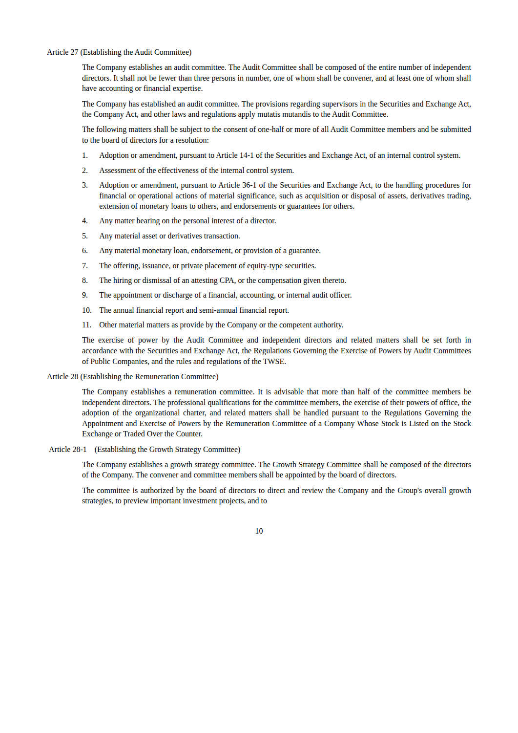Article 27 (Establishing the Audit Committee)
The Company establishes an audit committee. The Audit Committee shall be composed of the entire number of independent directors. It shall not be fewer than three persons in number, one of whom shall be convener, and at least one of whom shall have accounting or financial expertise.
The Company has established an audit committee. The provisions regarding supervisors in the Securities and Exchange Act, the Company Act, and other laws and regulations apply mutatis mutandis to the Audit Committee.
The following matters shall be subject to the consent of one-half or more of all Audit Committee members and be submitted to the board of directors for a resolution:
Adoption or amendment, pursuant to Article 14-1 of the Securities and Exchange Act, of an internal control system.
Assessment of the effectiveness of the internal control system.
Adoption or amendment, pursuant to Article 36-1 of the Securities and Exchange Act, to the handling procedures for financial or operational actions of material significance, such as acquisition or disposal of assets, derivatives trading, extension of monetary loans to others, and endorsements or guarantees for others.
Any matter bearing on the personal interest of a director.
Any material asset or derivatives transaction.
Any material monetary loan, endorsement, or provision of a guarantee.
The offering, issuance, or private placement of equity-type securities.
The hiring or dismissal of an attesting CPA, or the compensation given thereto.
The appointment or discharge of a financial, accounting, or internal audit officer.
The annual financial report and semi-annual financial report.
Other material matters as provide by the Company or the competent authority.
The exercise of power by the Audit Committee and independent directors and related matters shall be set forth in accordance with the Securities and Exchange Act, the Regulations Governing the Exercise of Powers by Audit Committees of Public Companies, and the rules and regulations of the TWSE.
Article 28 (Establishing the Remuneration Committee)
The Company establishes a remuneration committee. It is advisable that more than half of the committee members be independent directors. The professional qualifications for the committee members, the exercise of their powers of office, the adoption of the organizational charter, and related matters shall be handled pursuant to the Regulations Governing the Appointment and Exercise of Powers by the Remuneration Committee of a Company Whose Stock is Listed on the Stock Exchange or Traded Over the Counter.
Article 28-1 (Establishing the Growth Strategy Committee)
The Company establishes a growth strategy committee. The Growth Strategy Committee shall be composed of the directors of the Company. The convener and committee members shall be appointed by the board of directors.
The committee is authorized by the board of directors to direct and review the Company and the Group's overall growth strategies, to preview important investment projects, and to
10